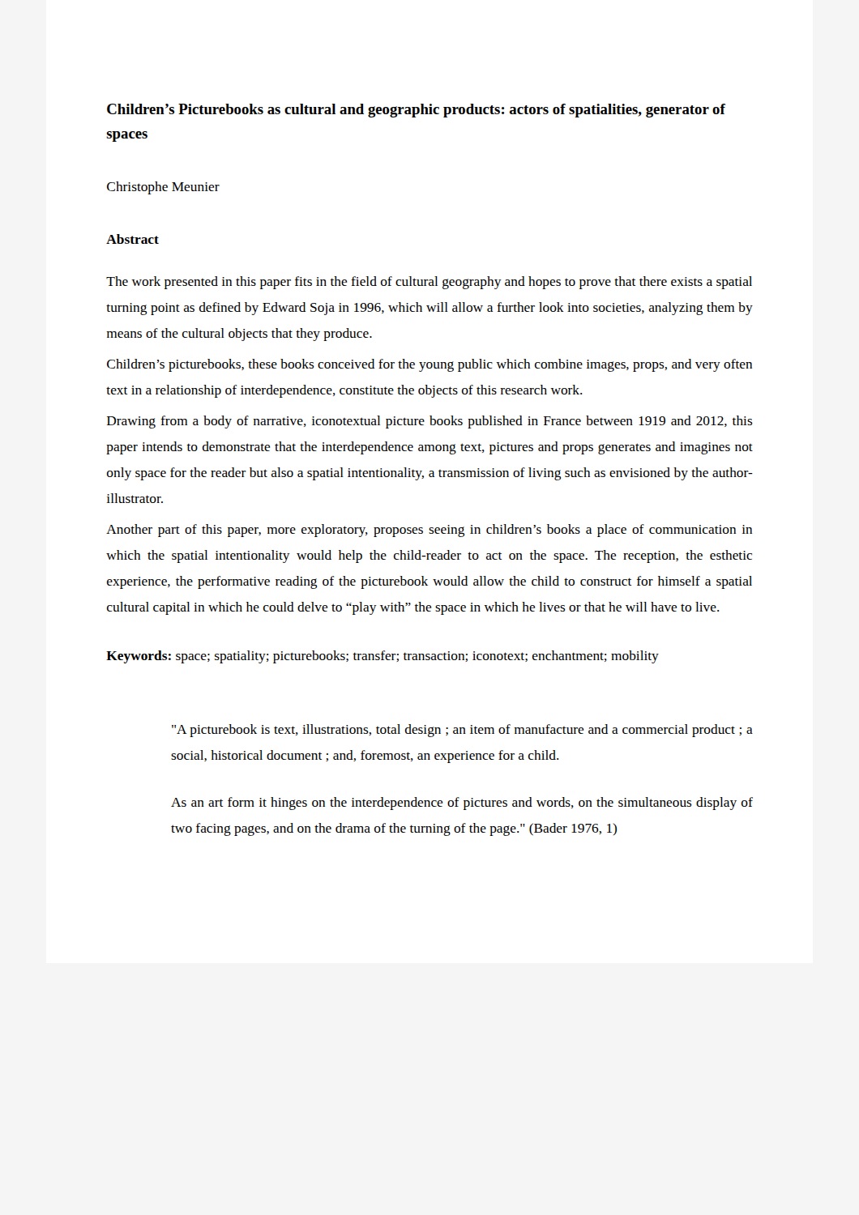Children’s Picturebooks as cultural and geographic products: actors of spatialities, generator of spaces
Christophe Meunier
Abstract
The work presented in this paper fits in the field of cultural geography and hopes to prove that there exists a spatial turning point as defined by Edward Soja in 1996, which will allow a further look into societies, analyzing them by means of the cultural objects that they produce.
Children’s picturebooks, these books conceived for the young public which combine images, props, and very often text in a relationship of interdependence, constitute the objects of this research work.
Drawing from a body of narrative, iconotextual picture books published in France between 1919 and 2012, this paper intends to demonstrate that the interdependence among text, pictures and props generates and imagines not only space for the reader but also a spatial intentionality, a transmission of living such as envisioned by the author-illustrator.
Another part of this paper, more exploratory, proposes seeing in children’s books a place of communication in which the spatial intentionality would help the child-reader to act on the space. The reception, the esthetic experience, the performative reading of the picturebook would allow the child to construct for himself a spatial cultural capital in which he could delve to “play with” the space in which he lives or that he will have to live.
Keywords: space; spatiality; picturebooks; transfer; transaction; iconotext; enchantment; mobility
"A picturebook is text, illustrations, total design ; an item of manufacture and a commercial product ; a social, historical document ; and, foremost, an experience for a child.
As an art form it hinges on the interdependence of pictures and words, on the simultaneous display of two facing pages, and on the drama of the turning of the page." (Bader 1976, 1)